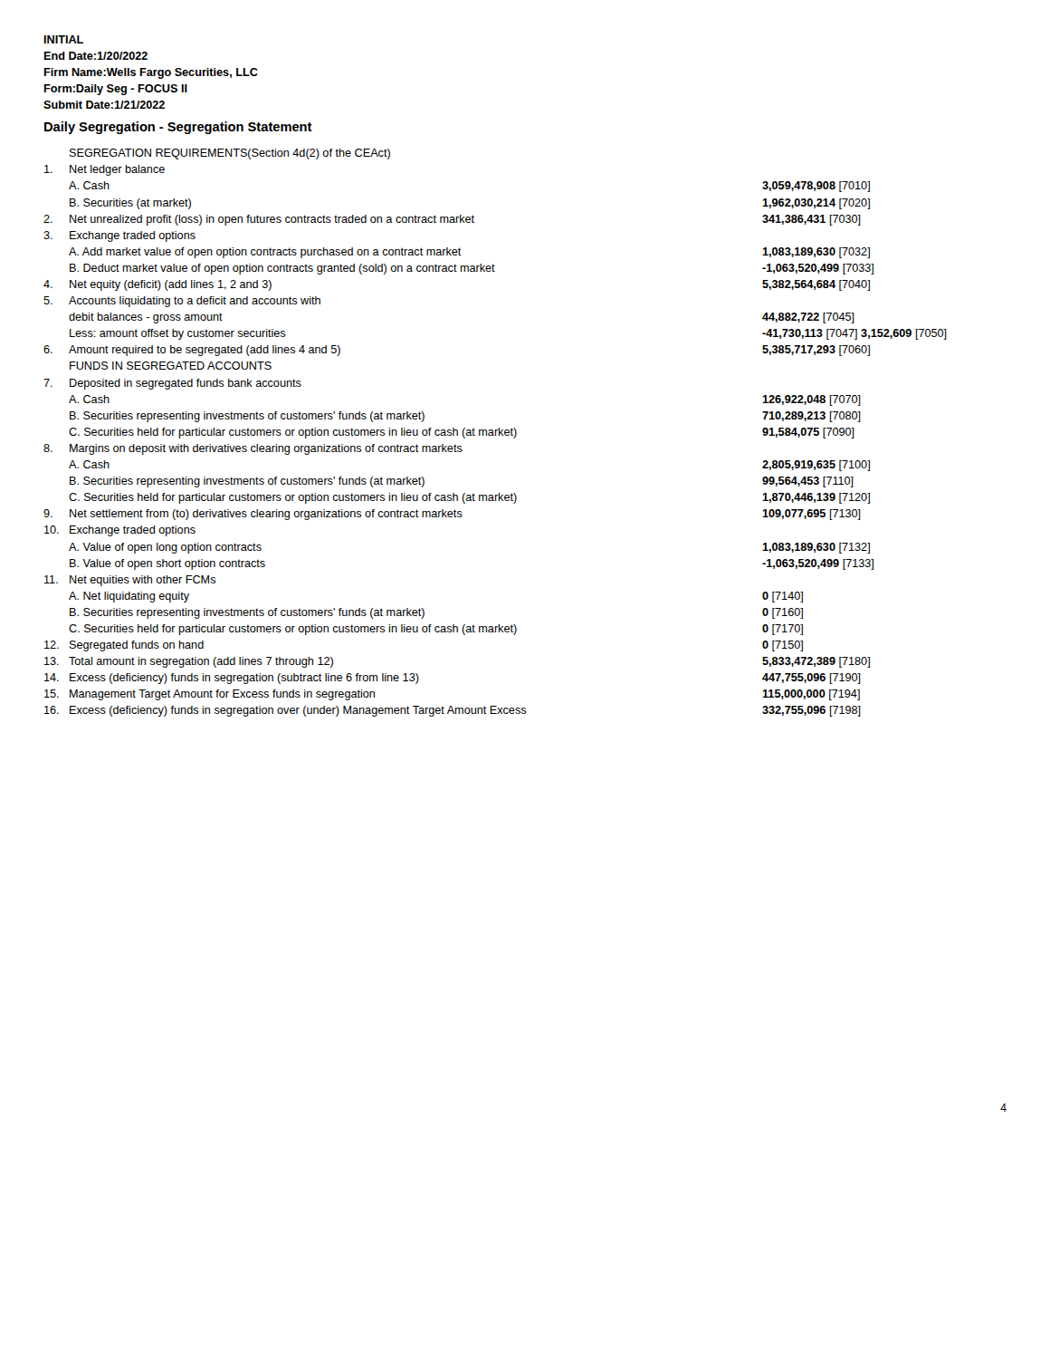INITIAL
End Date:1/20/2022
Firm Name:Wells Fargo Securities, LLC
Form:Daily Seg - FOCUS II
Submit Date:1/21/2022
Daily Segregation - Segregation Statement
| | SEGREGATION REQUIREMENTS(Section 4d(2) of the CEAct) | |
| 1. | Net ledger balance | |
| | A. Cash | 3,059,478,908 [7010] |
| | B. Securities (at market) | 1,962,030,214 [7020] |
| 2. | Net unrealized profit (loss) in open futures contracts traded on a contract market | 341,386,431 [7030] |
| 3. | Exchange traded options | |
| | A. Add market value of open option contracts purchased on a contract market | 1,083,189,630 [7032] |
| | B. Deduct market value of open option contracts granted (sold) on a contract market | -1,063,520,499 [7033] |
| 4. | Net equity (deficit) (add lines 1, 2 and 3) | 5,382,564,684 [7040] |
| 5. | Accounts liquidating to a deficit and accounts with | |
| | debit balances - gross amount | 44,882,722 [7045] |
| | Less: amount offset by customer securities | -41,730,113 [7047] 3,152,609 [7050] |
| 6. | Amount required to be segregated (add lines 4 and 5) | 5,385,717,293 [7060] |
| | FUNDS IN SEGREGATED ACCOUNTS | |
| 7. | Deposited in segregated funds bank accounts | |
| | A. Cash | 126,922,048 [7070] |
| | B. Securities representing investments of customers' funds (at market) | 710,289,213 [7080] |
| | C. Securities held for particular customers or option customers in lieu of cash (at market) | 91,584,075 [7090] |
| 8. | Margins on deposit with derivatives clearing organizations of contract markets | |
| | A. Cash | 2,805,919,635 [7100] |
| | B. Securities representing investments of customers' funds (at market) | 99,564,453 [7110] |
| | C. Securities held for particular customers or option customers in lieu of cash (at market) | 1,870,446,139 [7120] |
| 9. | Net settlement from (to) derivatives clearing organizations of contract markets | 109,077,695 [7130] |
| 10. | Exchange traded options | |
| | A. Value of open long option contracts | 1,083,189,630 [7132] |
| | B. Value of open short option contracts | -1,063,520,499 [7133] |
| 11. | Net equities with other FCMs | |
| | A. Net liquidating equity | 0 [7140] |
| | B. Securities representing investments of customers' funds (at market) | 0 [7160] |
| | C. Securities held for particular customers or option customers in lieu of cash (at market) | 0 [7170] |
| 12. | Segregated funds on hand | 0 [7150] |
| 13. | Total amount in segregation (add lines 7 through 12) | 5,833,472,389 [7180] |
| 14. | Excess (deficiency) funds in segregation (subtract line 6 from line 13) | 447,755,096 [7190] |
| 15. | Management Target Amount for Excess funds in segregation | 115,000,000 [7194] |
| 16. | Excess (deficiency) funds in segregation over (under) Management Target Amount Excess | 332,755,096 [7198] |
4